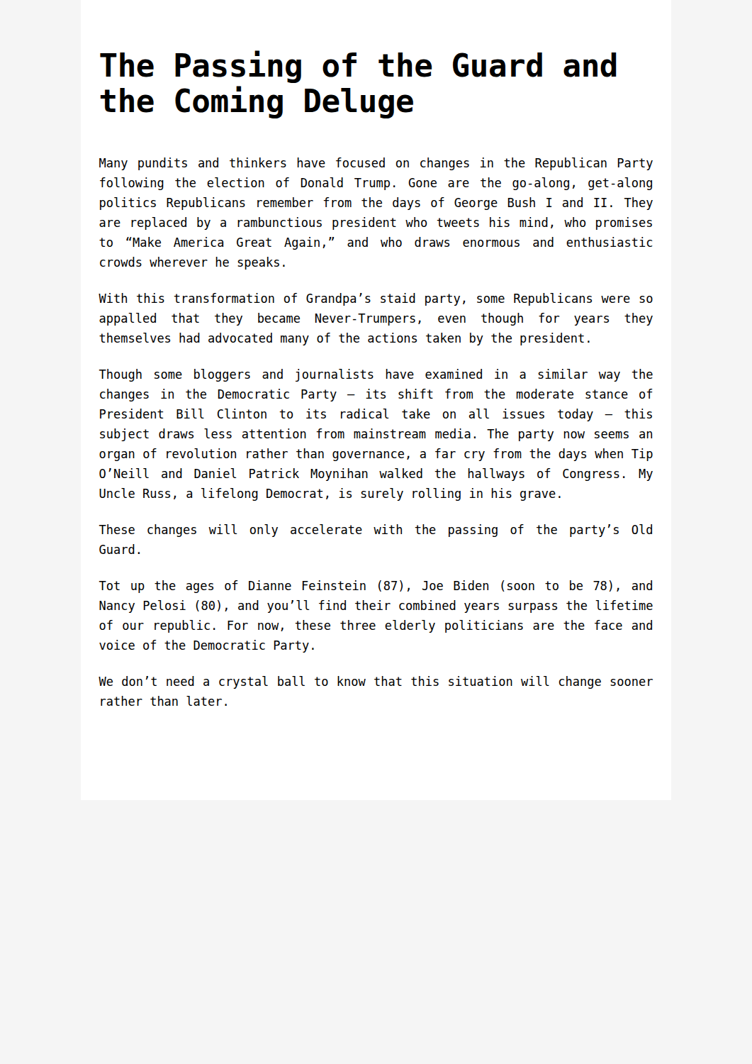The Passing of the Guard and the Coming Deluge
Many pundits and thinkers have focused on changes in the Republican Party following the election of Donald Trump. Gone are the go-along, get-along politics Republicans remember from the days of George Bush I and II. They are replaced by a rambunctious president who tweets his mind, who promises to “Make America Great Again,” and who draws enormous and enthusiastic crowds wherever he speaks.
With this transformation of Grandpa’s staid party, some Republicans were so appalled that they became Never-Trumpers, even though for years they themselves had advocated many of the actions taken by the president.
Though some bloggers and journalists have examined in a similar way the changes in the Democratic Party — its shift from the moderate stance of President Bill Clinton to its radical take on all issues today — this subject draws less attention from mainstream media. The party now seems an organ of revolution rather than governance, a far cry from the days when Tip O’Neill and Daniel Patrick Moynihan walked the hallways of Congress. My Uncle Russ, a lifelong Democrat, is surely rolling in his grave.
These changes will only accelerate with the passing of the party’s Old Guard.
Tot up the ages of Dianne Feinstein (87), Joe Biden (soon to be 78), and Nancy Pelosi (80), and you’ll find their combined years surpass the lifetime of our republic. For now, these three elderly politicians are the face and voice of the Democratic Party.
We don’t need a crystal ball to know that this situation will change sooner rather than later.